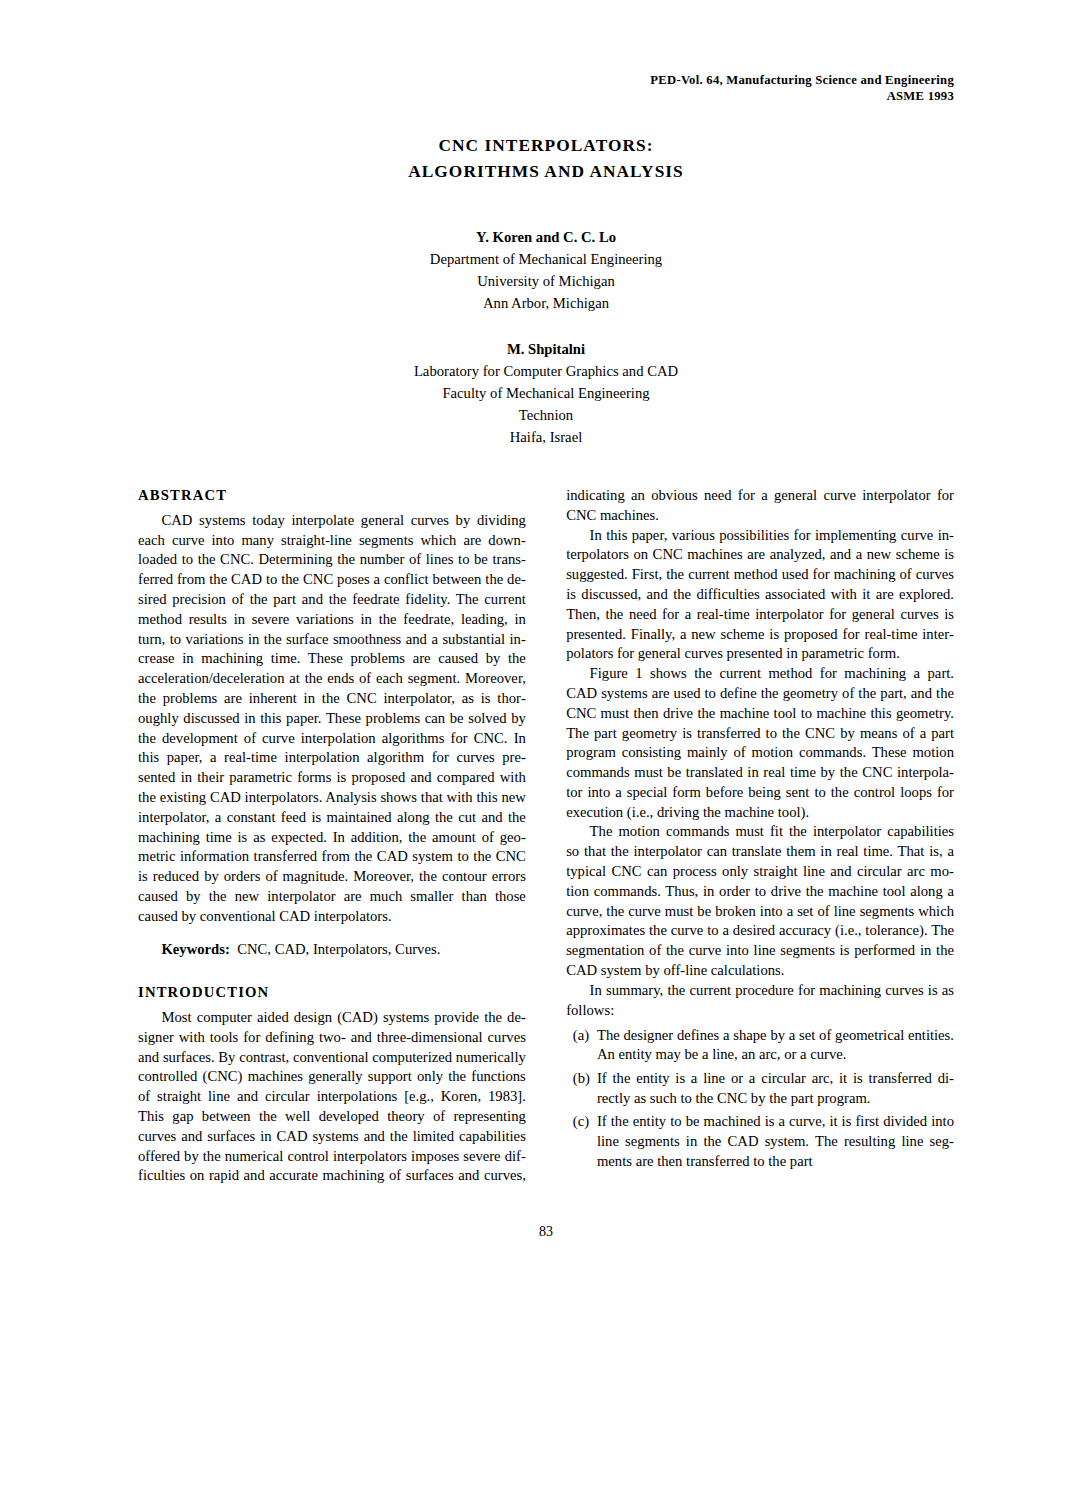PED-Vol. 64, Manufacturing Science and Engineering
ASME 1993
CNC Interpolators:
Algorithms and Analysis
Y. Koren and C. C. Lo
Department of Mechanical Engineering
University of Michigan
Ann Arbor, Michigan
M. Shpitalni
Laboratory for Computer Graphics and CAD
Faculty of Mechanical Engineering
Technion
Haifa, Israel
Abstract
CAD systems today interpolate general curves by dividing each curve into many straight-line segments which are downloaded to the CNC. Determining the number of lines to be transferred from the CAD to the CNC poses a conflict between the desired precision of the part and the feedrate fidelity. The current method results in severe variations in the feedrate, leading, in turn, to variations in the surface smoothness and a substantial increase in machining time. These problems are caused by the acceleration/deceleration at the ends of each segment. Moreover, the problems are inherent in the CNC interpolator, as is thoroughly discussed in this paper. These problems can be solved by the development of curve interpolation algorithms for CNC. In this paper, a real-time interpolation algorithm for curves presented in their parametric forms is proposed and compared with the existing CAD interpolators. Analysis shows that with this new interpolator, a constant feed is maintained along the cut and the machining time is as expected. In addition, the amount of geometric information transferred from the CAD system to the CNC is reduced by orders of magnitude. Moreover, the contour errors caused by the new interpolator are much smaller than those caused by conventional CAD interpolators.
Keywords: CNC, CAD, Interpolators, Curves.
Introduction
Most computer aided design (CAD) systems provide the designer with tools for defining two- and three-dimensional curves and surfaces. By contrast, conventional computerized numerically controlled (CNC) machines generally support only the functions of straight line and circular interpolations [e.g., Koren, 1983]. This gap between the well developed theory of representing curves and surfaces in CAD systems and the limited capabilities offered by the numerical control interpolators imposes severe difficulties on rapid and accurate machining of surfaces and curves, indicating an obvious need for a general curve interpolator for CNC machines.
In this paper, various possibilities for implementing curve interpolators on CNC machines are analyzed, and a new scheme is suggested. First, the current method used for machining of curves is discussed, and the difficulties associated with it are explored. Then, the need for a real-time interpolator for general curves is presented. Finally, a new scheme is proposed for real-time interpolators for general curves presented in parametric form.
Figure 1 shows the current method for machining a part. CAD systems are used to define the geometry of the part, and the CNC must then drive the machine tool to machine this geometry. The part geometry is transferred to the CNC by means of a part program consisting mainly of motion commands. These motion commands must be translated in real time by the CNC interpolator into a special form before being sent to the control loops for execution (i.e., driving the machine tool).
The motion commands must fit the interpolator capabilities so that the interpolator can translate them in real time. That is, a typical CNC can process only straight line and circular arc motion commands. Thus, in order to drive the machine tool along a curve, the curve must be broken into a set of line segments which approximates the curve to a desired accuracy (i.e., tolerance). The segmentation of the curve into line segments is performed in the CAD system by off-line calculations.
In summary, the current procedure for machining curves is as follows:
(a) The designer defines a shape by a set of geometrical entities. An entity may be a line, an arc, or a curve.
(b) If the entity is a line or a circular arc, it is transferred directly as such to the CNC by the part program.
(c) If the entity to be machined is a curve, it is first divided into line segments in the CAD system. The resulting line segments are then transferred to the part
83